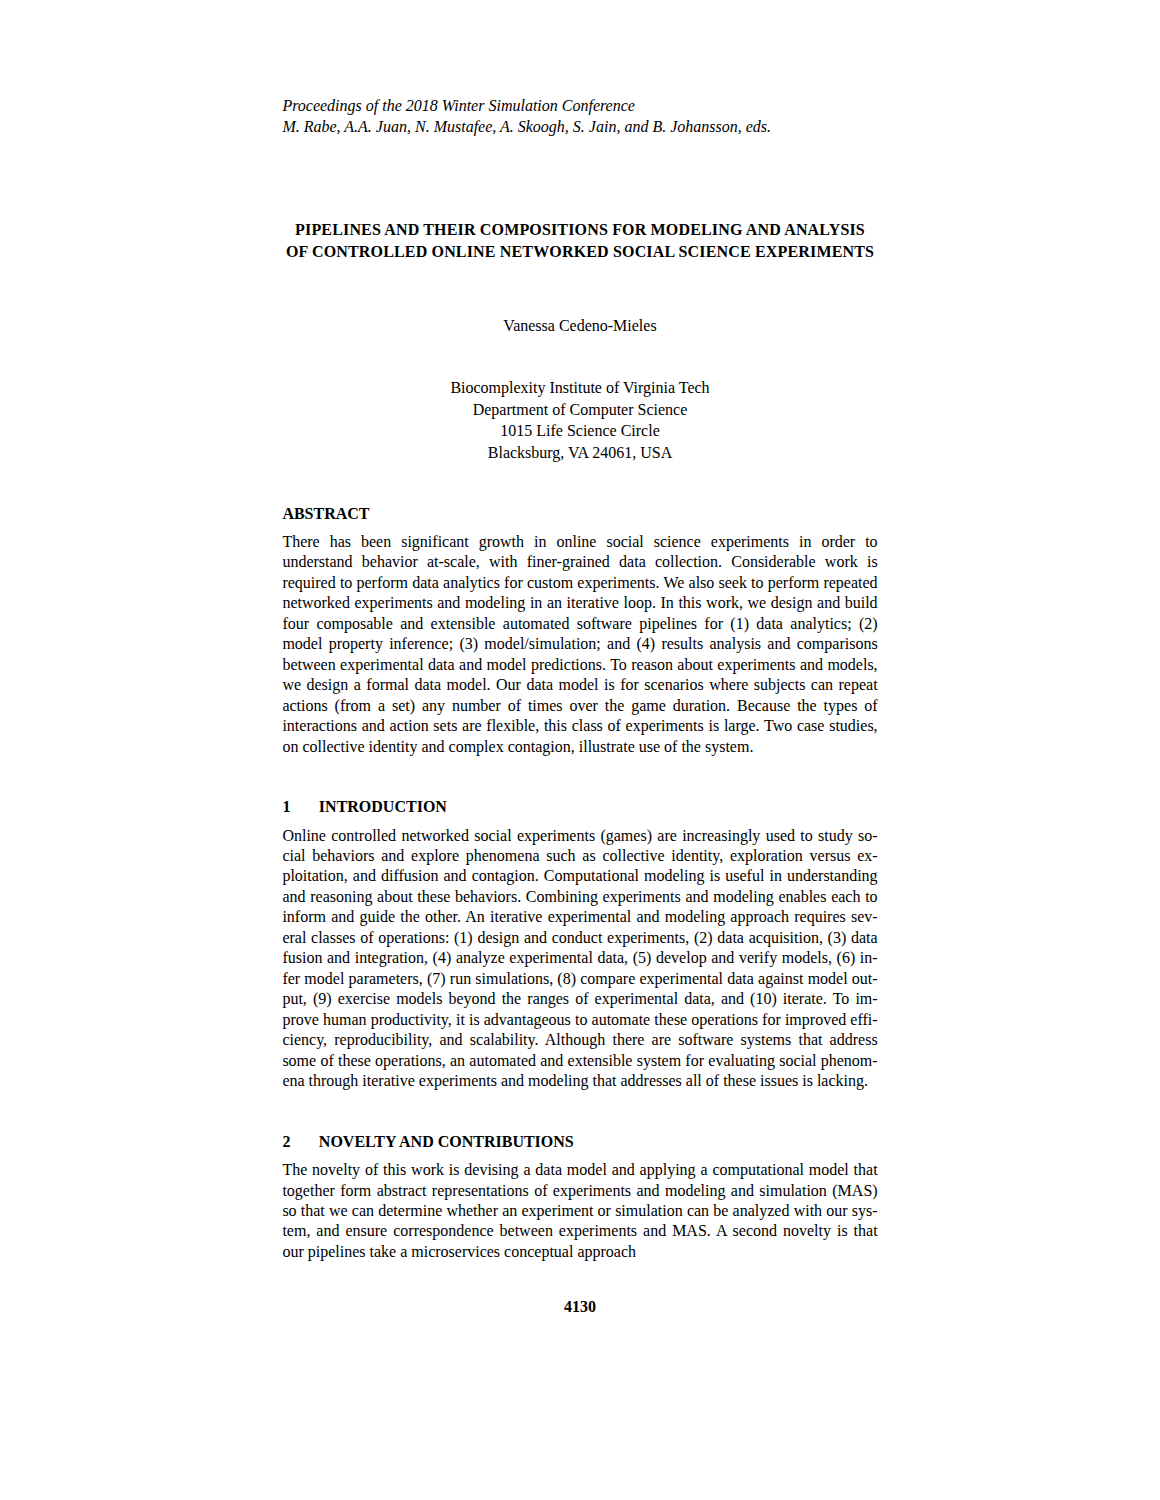Proceedings of the 2018 Winter Simulation Conference
M. Rabe, A.A. Juan, N. Mustafee, A. Skoogh, S. Jain, and B. Johansson, eds.
Pipelines and Their Compositions for Modeling and Analysis of Controlled Online Networked Social Science Experiments
Vanessa Cedeno-Mieles
Biocomplexity Institute of Virginia Tech
Department of Computer Science
1015 Life Science Circle
Blacksburg, VA 24061, USA
Abstract
There has been significant growth in online social science experiments in order to understand behavior at-scale, with finer-grained data collection. Considerable work is required to perform data analytics for custom experiments. We also seek to perform repeated networked experiments and modeling in an iterative loop. In this work, we design and build four composable and extensible automated software pipelines for (1) data analytics; (2) model property inference; (3) model/simulation; and (4) results analysis and comparisons between experimental data and model predictions. To reason about experiments and models, we design a formal data model. Our data model is for scenarios where subjects can repeat actions (from a set) any number of times over the game duration. Because the types of interactions and action sets are flexible, this class of experiments is large. Two case studies, on collective identity and complex contagion, illustrate use of the system.
1 INTRODUCTION
Online controlled networked social experiments (games) are increasingly used to study social behaviors and explore phenomena such as collective identity, exploration versus exploitation, and diffusion and contagion. Computational modeling is useful in understanding and reasoning about these behaviors. Combining experiments and modeling enables each to inform and guide the other. An iterative experimental and modeling approach requires several classes of operations: (1) design and conduct experiments, (2) data acquisition, (3) data fusion and integration, (4) analyze experimental data, (5) develop and verify models, (6) infer model parameters, (7) run simulations, (8) compare experimental data against model output, (9) exercise models beyond the ranges of experimental data, and (10) iterate. To improve human productivity, it is advantageous to automate these operations for improved efficiency, reproducibility, and scalability. Although there are software systems that address some of these operations, an automated and extensible system for evaluating social phenomena through iterative experiments and modeling that addresses all of these issues is lacking.
2 NOVELTY AND CONTRIBUTIONS
The novelty of this work is devising a data model and applying a computational model that together form abstract representations of experiments and modeling and simulation (MAS) so that we can determine whether an experiment or simulation can be analyzed with our system, and ensure correspondence between experiments and MAS. A second novelty is that our pipelines take a microservices conceptual approach
4130